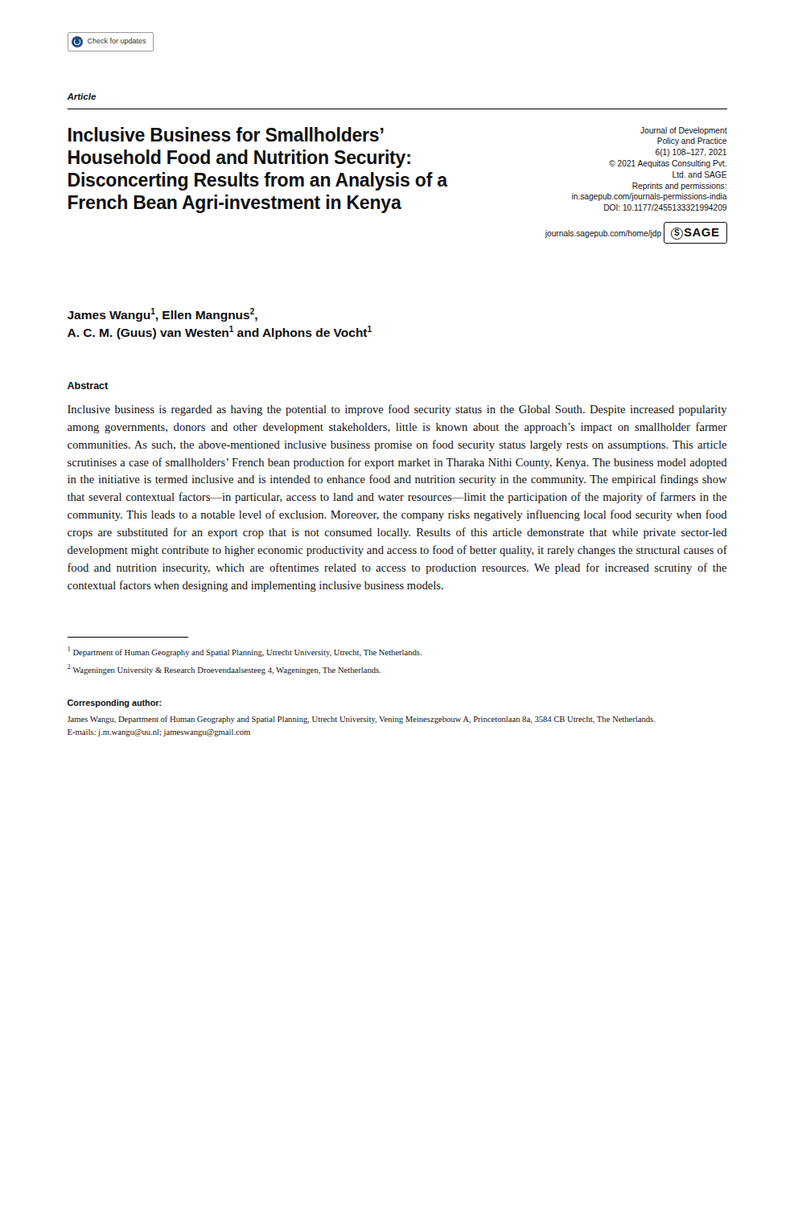Check for updates
Article
Inclusive Business for Smallholders’ Household Food and Nutrition Security: Disconcerting Results from an Analysis of a French Bean Agri-investment in Kenya
Journal of Development
Policy and Practice
6(1) 108–127, 2021
© 2021 Aequitas Consulting Pvt.
Ltd. and SAGE
Reprints and permissions:
in.sagepub.com/journals-permissions-india
DOI: 10.1177/2455133321994209
journals.sagepub.com/home/jdp
SSAGE
James Wangu1, Ellen Mangnus2,
A. C. M. (Guus) van Westen1 and Alphons de Vocht1
Abstract
Inclusive business is regarded as having the potential to improve food security status in the Global South. Despite increased popularity among governments, donors and other development stakeholders, little is known about the approach’s impact on smallholder farmer communities. As such, the above-mentioned inclusive business promise on food security status largely rests on assumptions. This article scrutinises a case of smallholders’ French bean production for export market in Tharaka Nithi County, Kenya. The business model adopted in the initiative is termed inclusive and is intended to enhance food and nutrition security in the community. The empirical findings show that several contextual factors—in particular, access to land and water resources—limit the participation of the majority of farmers in the community. This leads to a notable level of exclusion. Moreover, the company risks negatively influencing local food security when food crops are substituted for an export crop that is not consumed locally. Results of this article demonstrate that while private sector-led development might contribute to higher economic productivity and access to food of better quality, it rarely changes the structural causes of food and nutrition insecurity, which are oftentimes related to access to production resources. We plead for increased scrutiny of the contextual factors when designing and implementing inclusive business models.
1 Department of Human Geography and Spatial Planning, Utrecht University, Utrecht, The Netherlands.
2 Wageningen University & Research Droevendaalsesteeg 4, Wageningen, The Netherlands.
Corresponding author:
James Wangu, Department of Human Geography and Spatial Planning, Utrecht University, Vening Meineszgebouw A, Princetonlaan 8a, 3584 CB Utrecht, The Netherlands.
E-mails: j.m.wangu@uu.nl; jameswangu@gmail.com